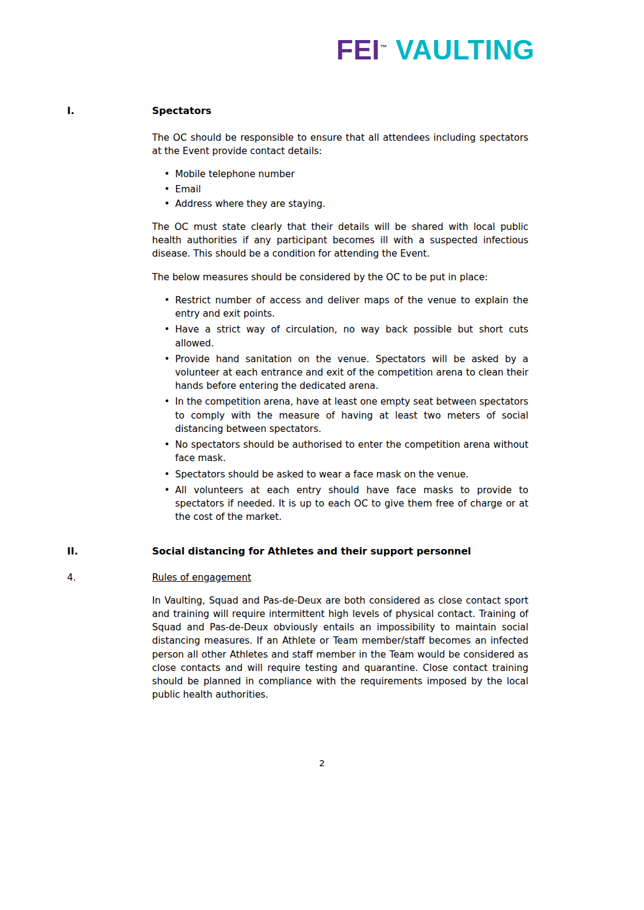FEI™ VAULTING
I.
Spectators
The OC should be responsible to ensure that all attendees including spectators at the Event provide contact details:
Mobile telephone number
Email
Address where they are staying.
The OC must state clearly that their details will be shared with local public health authorities if any participant becomes ill with a suspected infectious disease. This should be a condition for attending the Event.
The below measures should be considered by the OC to be put in place:
Restrict number of access and deliver maps of the venue to explain the entry and exit points.
Have a strict way of circulation, no way back possible but short cuts allowed.
Provide hand sanitation on the venue. Spectators will be asked by a volunteer at each entrance and exit of the competition arena to clean their hands before entering the dedicated arena.
In the competition arena, have at least one empty seat between spectators to comply with the measure of having at least two meters of social distancing between spectators.
No spectators should be authorised to enter the competition arena without face mask.
Spectators should be asked to wear a face mask on the venue.
All volunteers at each entry should have face masks to provide to spectators if needed. It is up to each OC to give them free of charge or at the cost of the market.
II.
Social distancing for Athletes and their support personnel
4.
Rules of engagement
In Vaulting, Squad and Pas-de-Deux are both considered as close contact sport and training will require intermittent high levels of physical contact. Training of Squad and Pas-de-Deux obviously entails an impossibility to maintain social distancing measures. If an Athlete or Team member/staff becomes an infected person all other Athletes and staff member in the Team would be considered as close contacts and will require testing and quarantine. Close contact training should be planned in compliance with the requirements imposed by the local public health authorities.
2